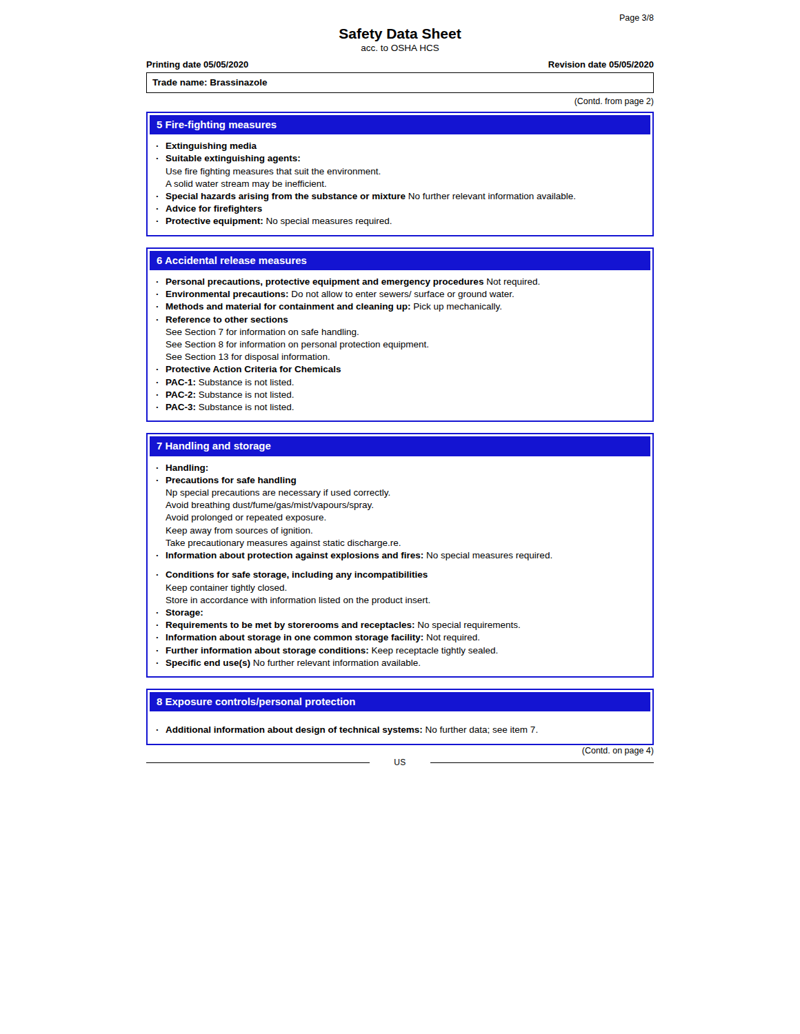Page 3/8
Safety Data Sheet
acc. to OSHA HCS
Printing date 05/05/2020 Revision date 05/05/2020
Trade name: Brassinazole
(Contd. from page 2)
5 Fire-fighting measures
Extinguishing media
Suitable extinguishing agents:
Use fire fighting measures that suit the environment.
A solid water stream may be inefficient.
Special hazards arising from the substance or mixture No further relevant information available.
Advice for firefighters
Protective equipment: No special measures required.
6 Accidental release measures
Personal precautions, protective equipment and emergency procedures Not required.
Environmental precautions: Do not allow to enter sewers/ surface or ground water.
Methods and material for containment and cleaning up: Pick up mechanically.
Reference to other sections
See Section 7 for information on safe handling.
See Section 8 for information on personal protection equipment.
See Section 13 for disposal information.
Protective Action Criteria for Chemicals
PAC-1: Substance is not listed.
PAC-2: Substance is not listed.
PAC-3: Substance is not listed.
7 Handling and storage
Handling:
Precautions for safe handling
Np special precautions are necessary if used correctly.
Avoid breathing dust/fume/gas/mist/vapours/spray.
Avoid prolonged or repeated exposure.
Keep away from sources of ignition.
Take precautionary measures against static discharge.re.
Information about protection against explosions and fires: No special measures required.
Conditions for safe storage, including any incompatibilities
Keep container tightly closed.
Store in accordance with information listed on the product insert.
Storage:
Requirements to be met by storerooms and receptacles: No special requirements.
Information about storage in one common storage facility: Not required.
Further information about storage conditions: Keep receptacle tightly sealed.
Specific end use(s) No further relevant information available.
8 Exposure controls/personal protection
Additional information about design of technical systems: No further data; see item 7.
(Contd. on page 4)
US